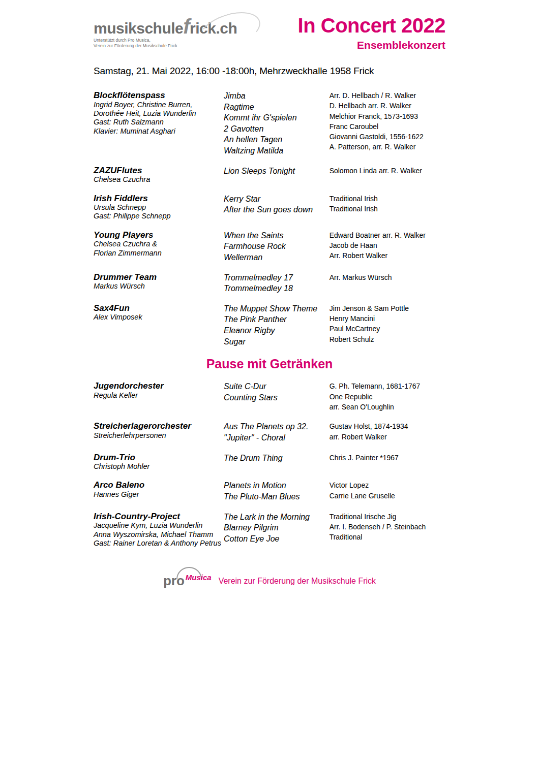musikschulefrick.ch
Unterstützt durch Pro Musica,
Verein zur Förderung der Musikschule Frick
In Concert 2022
Ensemblekonzert
Samstag, 21. Mai 2022, 16:00 -18:00h, Mehrzweckhalle 1958 Frick
| Blockflötenspass Ingrid Boyer, Christine Burren, Dorothée Heit, Luzia Wunderlin Gast: Ruth Salzmann Klavier: Muminat Asghari | Jimba Ragtime Kommt ihr G'spielen 2 Gavotten An hellen Tagen Waltzing Matilda | Arr. D. Hellbach / R. Walker D. Hellbach arr. R. Walker Melchior Franck, 1573-1693 Franc Caroubel Giovanni Gastoldi, 1556-1622 A. Patterson, arr. R. Walker |
| ZAZUFlutes Chelsea Czuchra | Lion Sleeps Tonight | Solomon Linda arr. R. Walker |
| Irish Fiddlers Ursula Schnepp Gast: Philippe Schnepp | Kerry Star After the Sun goes down | Traditional Irish Traditional Irish |
| Young Players Chelsea Czuchra & Florian Zimmermann | When the Saints Farmhouse Rock Wellerman | Edward Boatner arr. R. Walker Jacob de Haan Arr. Robert Walker |
| Drummer Team Markus Würsch | Trommelmedley 17 Trommelmedley 18 | Arr. Markus Würsch |
| Sax4Fun Alex Vimposek | The Muppet Show Theme The Pink Panther Eleanor Rigby Sugar | Jim Jenson & Sam Pottle Henry Mancini Paul McCartney Robert Schulz |
| Pause mit Getränken |
| Jugendorchester Regula Keller | Suite C-Dur Counting Stars | G. Ph. Telemann, 1681-1767 One Republic arr. Sean O'Loughlin |
| Streicherlagerorchester Streicherlehrpersonen | Aus The Planets op 32. "Jupiter" - Choral | Gustav Holst, 1874-1934 arr. Robert Walker |
| Drum-Trio Christoph Mohler | The Drum Thing | Chris J. Painter *1967 |
| Arco Baleno Hannes Giger | Planets in Motion The Pluto-Man Blues | Victor Lopez Carrie Lane Gruselle |
| Irish-Country-Project Jacqueline Kym, Luzia Wunderlin Anna Wyszomirska, Michael Thamm Gast: Rainer Loretan & Anthony Petrus | The Lark in the Morning Blarney Pilgrim Cotton Eye Joe | Traditional Irische Jig Arr. I. Bodenseh / P. Steinbach Traditional |
proMusica
Verein zur Förderung der Musikschule Frick